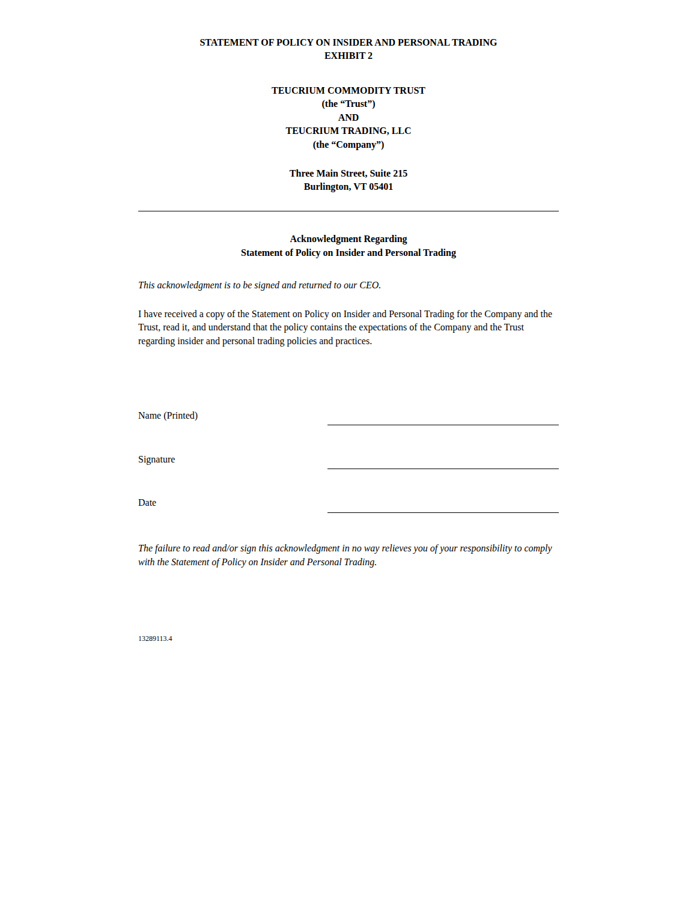STATEMENT OF POLICY ON INSIDER AND PERSONAL TRADING
EXHIBIT 2
TEUCRIUM COMMODITY TRUST
(the “Trust”)
AND
TEUCRIUM TRADING, LLC
(the “Company”)
Three Main Street, Suite 215
Burlington, VT 05401
Acknowledgment Regarding
Statement of Policy on Insider and Personal Trading
This acknowledgment is to be signed and returned to our CEO.
I have received a copy of the Statement on Policy on Insider and Personal Trading for the Company and the Trust, read it, and understand that the policy contains the expectations of the Company and the Trust regarding insider and personal trading policies and practices.
| Name (Printed) | |
| Signature | |
| Date | |
The failure to read and/or sign this acknowledgment in no way relieves you of your responsibility to comply with the Statement of Policy on Insider and Personal Trading.
13289113.4